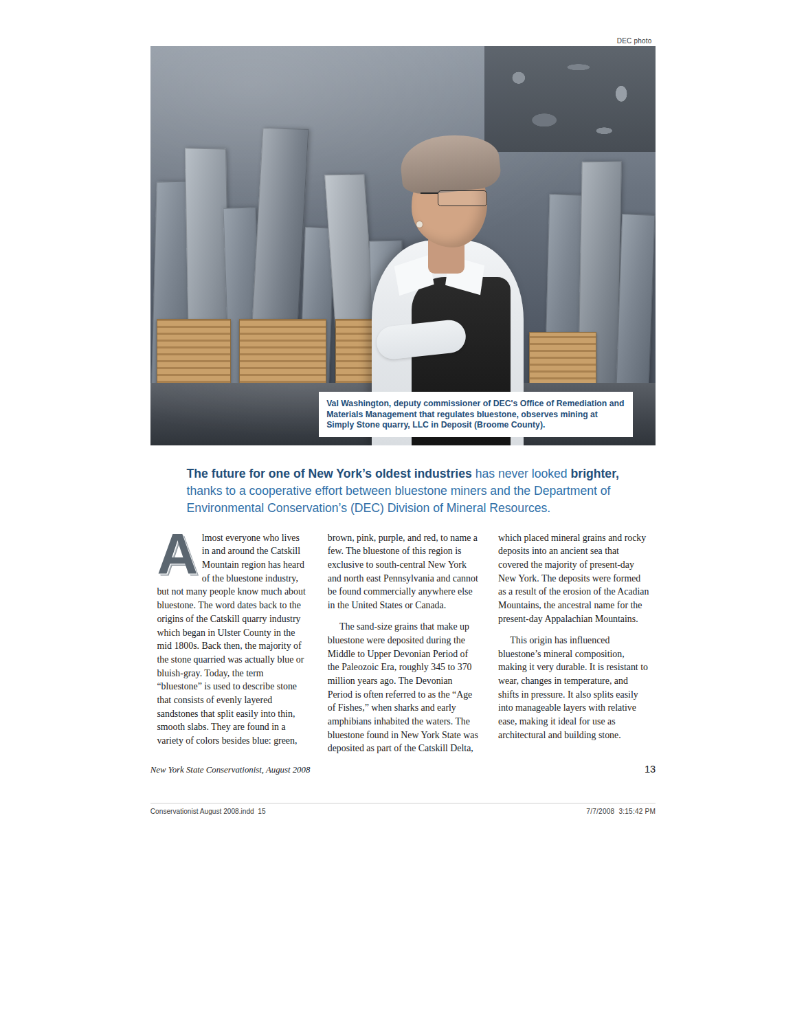DEC photo
Val Washington, deputy commissioner of DEC's Office of Remediation and Materials Management that regulates bluestone, observes mining at Simply Stone quarry, LLC in Deposit (Broome County).
The future for one of New York’s oldest industries has never looked brighter, thanks to a cooperative effort between bluestone miners and the Department of Environmental Conservation’s (DEC) Division of Mineral Resources.
Almost everyone who lives in and around the Catskill Mountain region has heard of the bluestone industry, but not many people know much about bluestone. The word dates back to the origins of the Catskill quarry industry which began in Ulster County in the mid 1800s. Back then, the majority of the stone quarried was actually blue or bluish-gray. Today, the term “bluestone” is used to describe stone that consists of evenly layered sandstones that split easily into thin, smooth slabs. They are found in a variety of colors besides blue: green, brown, pink, purple, and red, to name a few. The bluestone of this region is exclusive to south-central New York and north east Pennsylvania and cannot be found commercially anywhere else in the United States or Canada.
The sand-size grains that make up bluestone were deposited during the Middle to Upper Devonian Period of the Paleozoic Era, roughly 345 to 370 million years ago. The Devonian Period is often referred to as the “Age of Fishes,” when sharks and early amphibians inhabited the waters. The bluestone found in New York State was deposited as part of the Catskill Delta, which placed mineral grains and rocky deposits into an ancient sea that covered the majority of present-day New York. The deposits were formed as a result of the erosion of the Acadian Mountains, the ancestral name for the present-day Appalachian Mountains.
This origin has influenced bluestone’s mineral composition, making it very durable. It is resistant to wear, changes in temperature, and shifts in pressure. It also splits easily into manageable layers with relative ease, making it ideal for use as architectural and building stone.
New York State Conservationist, August 2008
13
Conservationist August 2008.indd 15
7/7/2008 3:15:42 PM